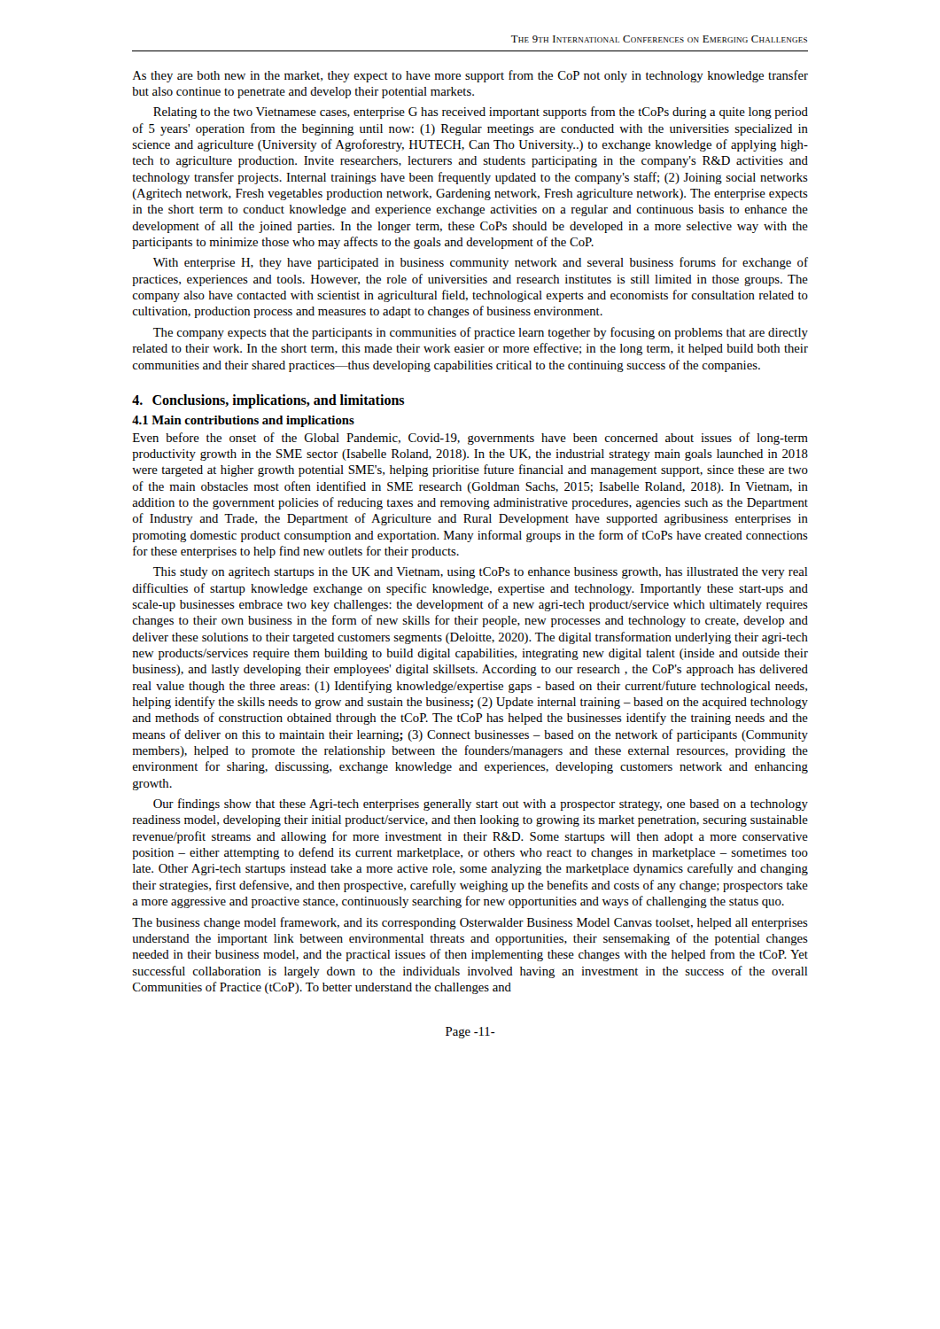The 9th International Conferences on Emerging Challenges
As they are both new in the market, they expect to have more support from the CoP not only in technology knowledge transfer but also continue to penetrate and develop their potential markets.
Relating to the two Vietnamese cases, enterprise G has received important supports from the tCoPs during a quite long period of 5 years' operation from the beginning until now: (1) Regular meetings are conducted with the universities specialized in science and agriculture (University of Agroforestry, HUTECH, Can Tho University..) to exchange knowledge of applying high-tech to agriculture production. Invite researchers, lecturers and students participating in the company's R&D activities and technology transfer projects. Internal trainings have been frequently updated to the company's staff; (2) Joining social networks (Agritech network, Fresh vegetables production network, Gardening network, Fresh agriculture network). The enterprise expects in the short term to conduct knowledge and experience exchange activities on a regular and continuous basis to enhance the development of all the joined parties. In the longer term, these CoPs should be developed in a more selective way with the participants to minimize those who may affects to the goals and development of the CoP.
With enterprise H, they have participated in business community network and several business forums for exchange of practices, experiences and tools. However, the role of universities and research institutes is still limited in those groups. The company also have contacted with scientist in agricultural field, technological experts and economists for consultation related to cultivation, production process and measures to adapt to changes of business environment.
The company expects that the participants in communities of practice learn together by focusing on problems that are directly related to their work. In the short term, this made their work easier or more effective; in the long term, it helped build both their communities and their shared practices—thus developing capabilities critical to the continuing success of the companies.
4. Conclusions, implications, and limitations
4.1 Main contributions and implications
Even before the onset of the Global Pandemic, Covid-19, governments have been concerned about issues of long-term productivity growth in the SME sector (Isabelle Roland, 2018). In the UK, the industrial strategy main goals launched in 2018 were targeted at higher growth potential SME's, helping prioritise future financial and management support, since these are two of the main obstacles most often identified in SME research (Goldman Sachs, 2015; Isabelle Roland, 2018). In Vietnam, in addition to the government policies of reducing taxes and removing administrative procedures, agencies such as the Department of Industry and Trade, the Department of Agriculture and Rural Development have supported agribusiness enterprises in promoting domestic product consumption and exportation. Many informal groups in the form of tCoPs have created connections for these enterprises to help find new outlets for their products.
This study on agritech startups in the UK and Vietnam, using tCoPs to enhance business growth, has illustrated the very real difficulties of startup knowledge exchange on specific knowledge, expertise and technology. Importantly these start-ups and scale-up businesses embrace two key challenges: the development of a new agri-tech product/service which ultimately requires changes to their own business in the form of new skills for their people, new processes and technology to create, develop and deliver these solutions to their targeted customers segments (Deloitte, 2020). The digital transformation underlying their agri-tech new products/services require them building to build digital capabilities, integrating new digital talent (inside and outside their business), and lastly developing their employees' digital skillsets. According to our research , the CoP's approach has delivered real value though the three areas: (1) Identifying knowledge/expertise gaps - based on their current/future technological needs, helping identify the skills needs to grow and sustain the business; (2) Update internal training – based on the acquired technology and methods of construction obtained through the tCoP. The tCoP has helped the businesses identify the training needs and the means of deliver on this to maintain their learning; (3) Connect businesses – based on the network of participants (Community members), helped to promote the relationship between the founders/managers and these external resources, providing the environment for sharing, discussing, exchange knowledge and experiences, developing customers network and enhancing growth.
Our findings show that these Agri-tech enterprises generally start out with a prospector strategy, one based on a technology readiness model, developing their initial product/service, and then looking to growing its market penetration, securing sustainable revenue/profit streams and allowing for more investment in their R&D. Some startups will then adopt a more conservative position – either attempting to defend its current marketplace, or others who react to changes in marketplace – sometimes too late. Other Agri-tech startups instead take a more active role, some analyzing the marketplace dynamics carefully and changing their strategies, first defensive, and then prospective, carefully weighing up the benefits and costs of any change; prospectors take a more aggressive and proactive stance, continuously searching for new opportunities and ways of challenging the status quo.
The business change model framework, and its corresponding Osterwalder Business Model Canvas toolset, helped all enterprises understand the important link between environmental threats and opportunities, their sensemaking of the potential changes needed in their business model, and the practical issues of then implementing these changes with the helped from the tCoP. Yet successful collaboration is largely down to the individuals involved having an investment in the success of the overall Communities of Practice (tCoP). To better understand the challenges and
Page -11-